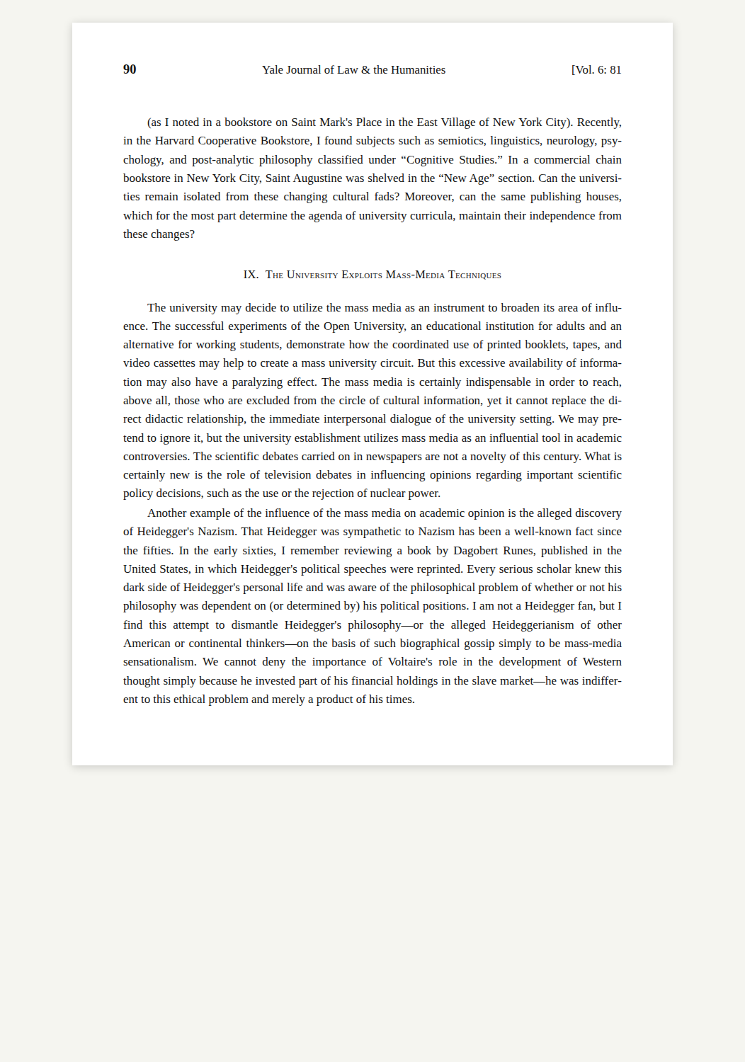90 Yale Journal of Law & the Humanities [Vol. 6: 81
(as I noted in a bookstore on Saint Mark's Place in the East Village of New York City). Recently, in the Harvard Cooperative Bookstore, I found subjects such as semiotics, linguistics, neurology, psychology, and post-analytic philosophy classified under “Cognitive Studies.” In a commercial chain bookstore in New York City, Saint Augustine was shelved in the “New Age” section. Can the universities remain isolated from these changing cultural fads? Moreover, can the same publishing houses, which for the most part determine the agenda of university curricula, maintain their independence from these changes?
IX. The University Exploits Mass-Media Techniques
The university may decide to utilize the mass media as an instrument to broaden its area of influence. The successful experiments of the Open University, an educational institution for adults and an alternative for working students, demonstrate how the coordinated use of printed booklets, tapes, and video cassettes may help to create a mass university circuit. But this excessive availability of information may also have a paralyzing effect. The mass media is certainly indispensable in order to reach, above all, those who are excluded from the circle of cultural information, yet it cannot replace the direct didactic relationship, the immediate interpersonal dialogue of the university setting. We may pretend to ignore it, but the university establishment utilizes mass media as an influential tool in academic controversies. The scientific debates carried on in newspapers are not a novelty of this century. What is certainly new is the role of television debates in influencing opinions regarding important scientific policy decisions, such as the use or the rejection of nuclear power.
Another example of the influence of the mass media on academic opinion is the alleged discovery of Heidegger's Nazism. That Heidegger was sympathetic to Nazism has been a well-known fact since the fifties. In the early sixties, I remember reviewing a book by Dagobert Runes, published in the United States, in which Heidegger's political speeches were reprinted. Every serious scholar knew this dark side of Heidegger's personal life and was aware of the philosophical problem of whether or not his philosophy was dependent on (or determined by) his political positions. I am not a Heidegger fan, but I find this attempt to dismantle Heidegger's philosophy—or the alleged Heideggerianism of other American or continental thinkers—on the basis of such biographical gossip simply to be mass-media sensationalism. We cannot deny the importance of Voltaire's role in the development of Western thought simply because he invested part of his financial holdings in the slave market—he was indifferent to this ethical problem and merely a product of his times.